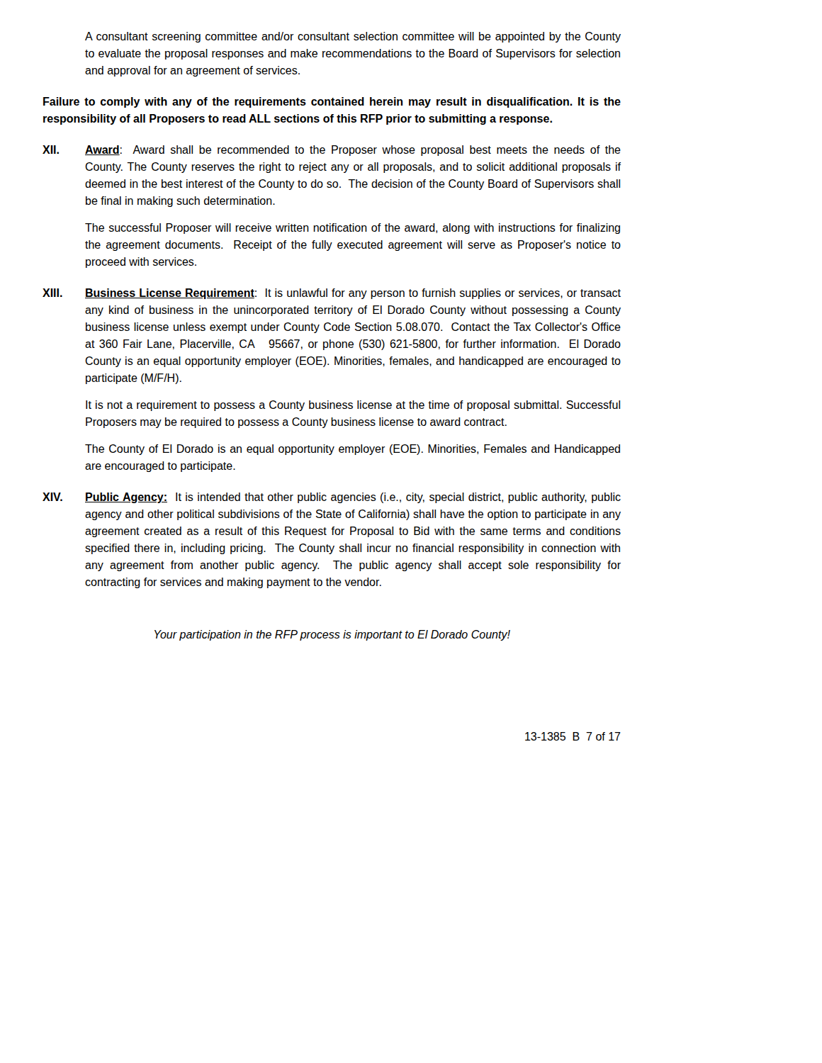A consultant screening committee and/or consultant selection committee will be appointed by the County to evaluate the proposal responses and make recommendations to the Board of Supervisors for selection and approval for an agreement of services.
Failure to comply with any of the requirements contained herein may result in disqualification. It is the responsibility of all Proposers to read ALL sections of this RFP prior to submitting a response.
XII.
Award: Award shall be recommended to the Proposer whose proposal best meets the needs of the County. The County reserves the right to reject any or all proposals, and to solicit additional proposals if deemed in the best interest of the County to do so. The decision of the County Board of Supervisors shall be final in making such determination.
The successful Proposer will receive written notification of the award, along with instructions for finalizing the agreement documents. Receipt of the fully executed agreement will serve as Proposer's notice to proceed with services.
XIII.
Business License Requirement: It is unlawful for any person to furnish supplies or services, or transact any kind of business in the unincorporated territory of El Dorado County without possessing a County business license unless exempt under County Code Section 5.08.070. Contact the Tax Collector's Office at 360 Fair Lane, Placerville, CA 95667, or phone (530) 621-5800, for further information. El Dorado County is an equal opportunity employer (EOE). Minorities, females, and handicapped are encouraged to participate (M/F/H).
It is not a requirement to possess a County business license at the time of proposal submittal. Successful Proposers may be required to possess a County business license to award contract.
The County of El Dorado is an equal opportunity employer (EOE). Minorities, Females and Handicapped are encouraged to participate.
XIV.
Public Agency: It is intended that other public agencies (i.e., city, special district, public authority, public agency and other political subdivisions of the State of California) shall have the option to participate in any agreement created as a result of this Request for Proposal to Bid with the same terms and conditions specified there in, including pricing. The County shall incur no financial responsibility in connection with any agreement from another public agency. The public agency shall accept sole responsibility for contracting for services and making payment to the vendor.
Your participation in the RFP process is important to El Dorado County!
13-1385 B 7 of 17